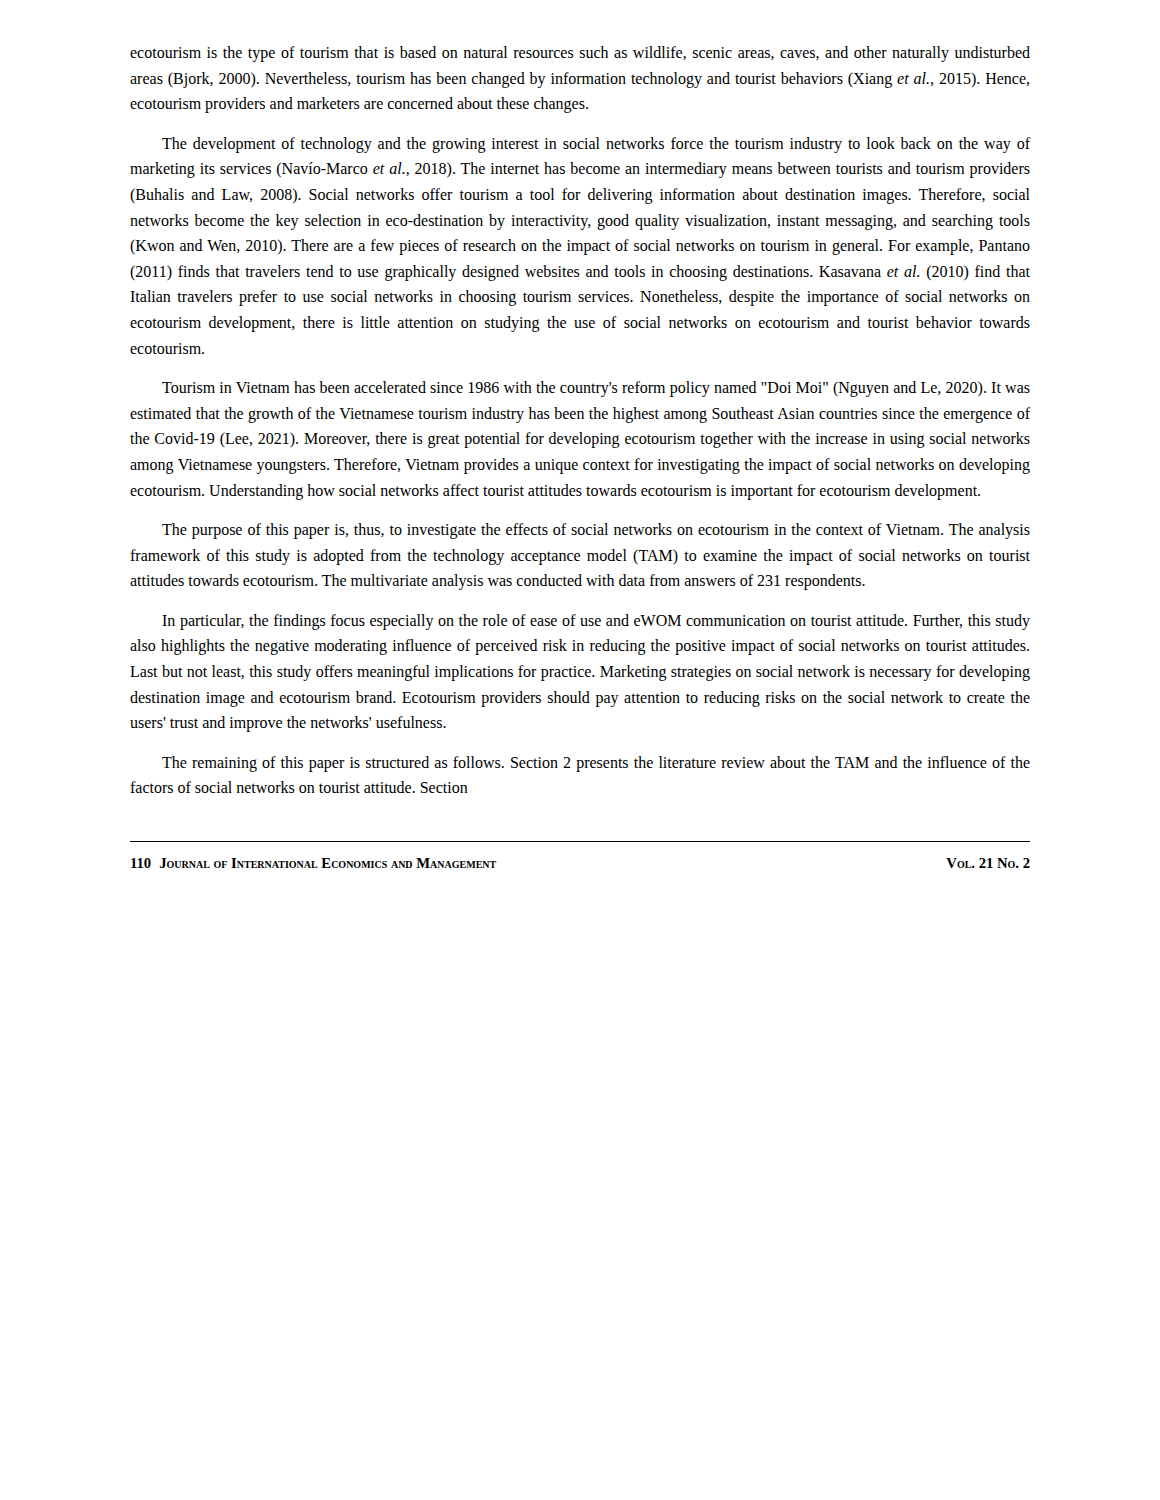ecotourism is the type of tourism that is based on natural resources such as wildlife, scenic areas, caves, and other naturally undisturbed areas (Bjork, 2000). Nevertheless, tourism has been changed by information technology and tourist behaviors (Xiang et al., 2015). Hence, ecotourism providers and marketers are concerned about these changes.
The development of technology and the growing interest in social networks force the tourism industry to look back on the way of marketing its services (Navío-Marco et al., 2018). The internet has become an intermediary means between tourists and tourism providers (Buhalis and Law, 2008). Social networks offer tourism a tool for delivering information about destination images. Therefore, social networks become the key selection in eco-destination by interactivity, good quality visualization, instant messaging, and searching tools (Kwon and Wen, 2010). There are a few pieces of research on the impact of social networks on tourism in general. For example, Pantano (2011) finds that travelers tend to use graphically designed websites and tools in choosing destinations. Kasavana et al. (2010) find that Italian travelers prefer to use social networks in choosing tourism services. Nonetheless, despite the importance of social networks on ecotourism development, there is little attention on studying the use of social networks on ecotourism and tourist behavior towards ecotourism.
Tourism in Vietnam has been accelerated since 1986 with the country's reform policy named "Doi Moi" (Nguyen and Le, 2020). It was estimated that the growth of the Vietnamese tourism industry has been the highest among Southeast Asian countries since the emergence of the Covid-19 (Lee, 2021). Moreover, there is great potential for developing ecotourism together with the increase in using social networks among Vietnamese youngsters. Therefore, Vietnam provides a unique context for investigating the impact of social networks on developing ecotourism. Understanding how social networks affect tourist attitudes towards ecotourism is important for ecotourism development.
The purpose of this paper is, thus, to investigate the effects of social networks on ecotourism in the context of Vietnam. The analysis framework of this study is adopted from the technology acceptance model (TAM) to examine the impact of social networks on tourist attitudes towards ecotourism. The multivariate analysis was conducted with data from answers of 231 respondents.
In particular, the findings focus especially on the role of ease of use and eWOM communication on tourist attitude. Further, this study also highlights the negative moderating influence of perceived risk in reducing the positive impact of social networks on tourist attitudes. Last but not least, this study offers meaningful implications for practice. Marketing strategies on social network is necessary for developing destination image and ecotourism brand. Ecotourism providers should pay attention to reducing risks on the social network to create the users' trust and improve the networks' usefulness.
The remaining of this paper is structured as follows. Section 2 presents the literature review about the TAM and the influence of the factors of social networks on tourist attitude. Section
110 Journal of International Economics and Management
Vol. 21 No. 2